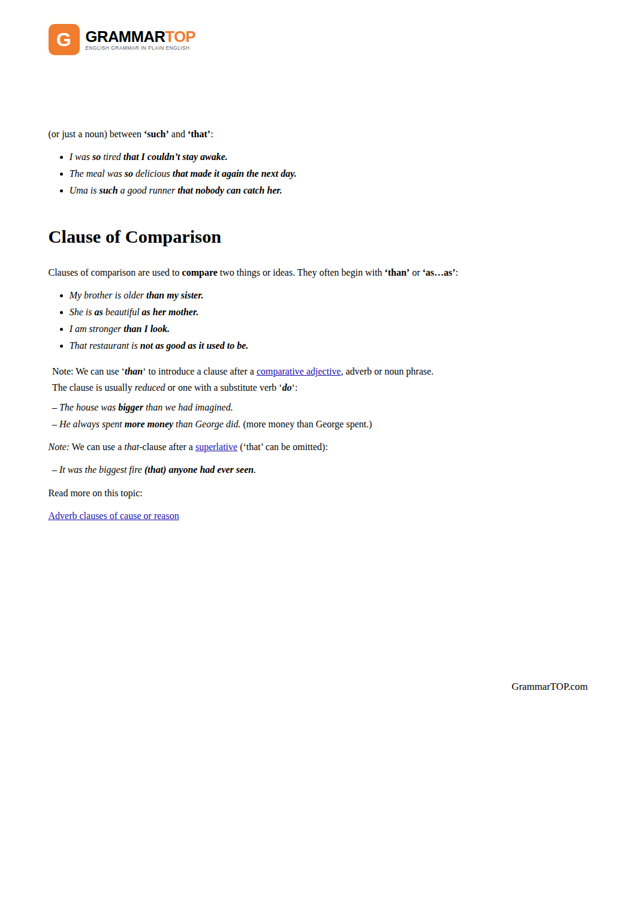G
GRAMMARTOP
English Grammar in Plain English
(or just a noun) between ‘such’ and ‘that’:
I was so tired that I couldn’t stay awake.
The meal was so delicious that made it again the next day.
Uma is such a good runner that nobody can catch her.
Clause of Comparison
Clauses of comparison are used to compare two things or ideas. They often begin with ‘than’ or ‘as…as’:
My brother is older than my sister.
She is as beautiful as her mother.
I am stronger than I look.
That restaurant is not as good as it used to be.
Note: We can use ‘than‘ to introduce a clause after a comparative adjective, adverb or noun phrase.
The clause is usually reduced or one with a substitute verb ‘do‘:
– The house was bigger than we had imagined.
– He always spent more money than George did. (more money than George spent.)
Note: We can use a that-clause after a superlative (‘that’ can be omitted):
– It was the biggest fire (that) anyone had ever seen.
Read more on this topic:
Adverb clauses of cause or reason
GrammarTOP.com